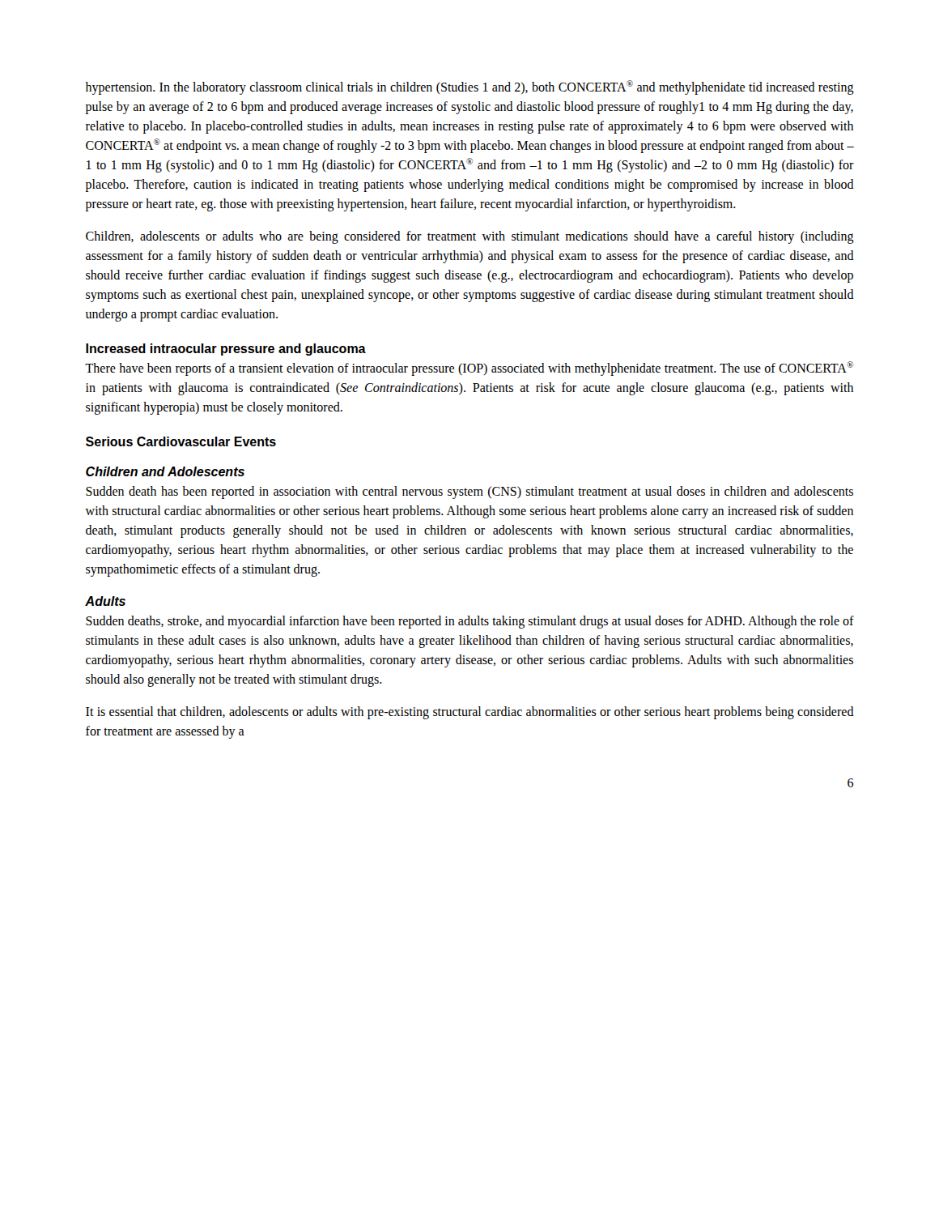hypertension. In the laboratory classroom clinical trials in children (Studies 1 and 2), both CONCERTA® and methylphenidate tid increased resting pulse by an average of 2 to 6 bpm and produced average increases of systolic and diastolic blood pressure of roughly1 to 4 mm Hg during the day, relative to placebo. In placebo-controlled studies in adults, mean increases in resting pulse rate of approximately 4 to 6 bpm were observed with CONCERTA® at endpoint vs. a mean change of roughly -2 to 3 bpm with placebo. Mean changes in blood pressure at endpoint ranged from about –1 to 1 mm Hg (systolic) and 0 to 1 mm Hg (diastolic) for CONCERTA® and from –1 to 1 mm Hg (Systolic) and –2 to 0 mm Hg (diastolic) for placebo. Therefore, caution is indicated in treating patients whose underlying medical conditions might be compromised by increase in blood pressure or heart rate, eg. those with preexisting hypertension, heart failure, recent myocardial infarction, or hyperthyroidism.
Children, adolescents or adults who are being considered for treatment with stimulant medications should have a careful history (including assessment for a family history of sudden death or ventricular arrhythmia) and physical exam to assess for the presence of cardiac disease, and should receive further cardiac evaluation if findings suggest such disease (e.g., electrocardiogram and echocardiogram). Patients who develop symptoms such as exertional chest pain, unexplained syncope, or other symptoms suggestive of cardiac disease during stimulant treatment should undergo a prompt cardiac evaluation.
Increased intraocular pressure and glaucoma
There have been reports of a transient elevation of intraocular pressure (IOP) associated with methylphenidate treatment. The use of CONCERTA® in patients with glaucoma is contraindicated (See Contraindications). Patients at risk for acute angle closure glaucoma (e.g., patients with significant hyperopia) must be closely monitored.
Serious Cardiovascular Events
Children and Adolescents
Sudden death has been reported in association with central nervous system (CNS) stimulant treatment at usual doses in children and adolescents with structural cardiac abnormalities or other serious heart problems. Although some serious heart problems alone carry an increased risk of sudden death, stimulant products generally should not be used in children or adolescents with known serious structural cardiac abnormalities, cardiomyopathy, serious heart rhythm abnormalities, or other serious cardiac problems that may place them at increased vulnerability to the sympathomimetic effects of a stimulant drug.
Adults
Sudden deaths, stroke, and myocardial infarction have been reported in adults taking stimulant drugs at usual doses for ADHD. Although the role of stimulants in these adult cases is also unknown, adults have a greater likelihood than children of having serious structural cardiac abnormalities, cardiomyopathy, serious heart rhythm abnormalities, coronary artery disease, or other serious cardiac problems. Adults with such abnormalities should also generally not be treated with stimulant drugs.
It is essential that children, adolescents or adults with pre-existing structural cardiac abnormalities or other serious heart problems being considered for treatment are assessed by a
6